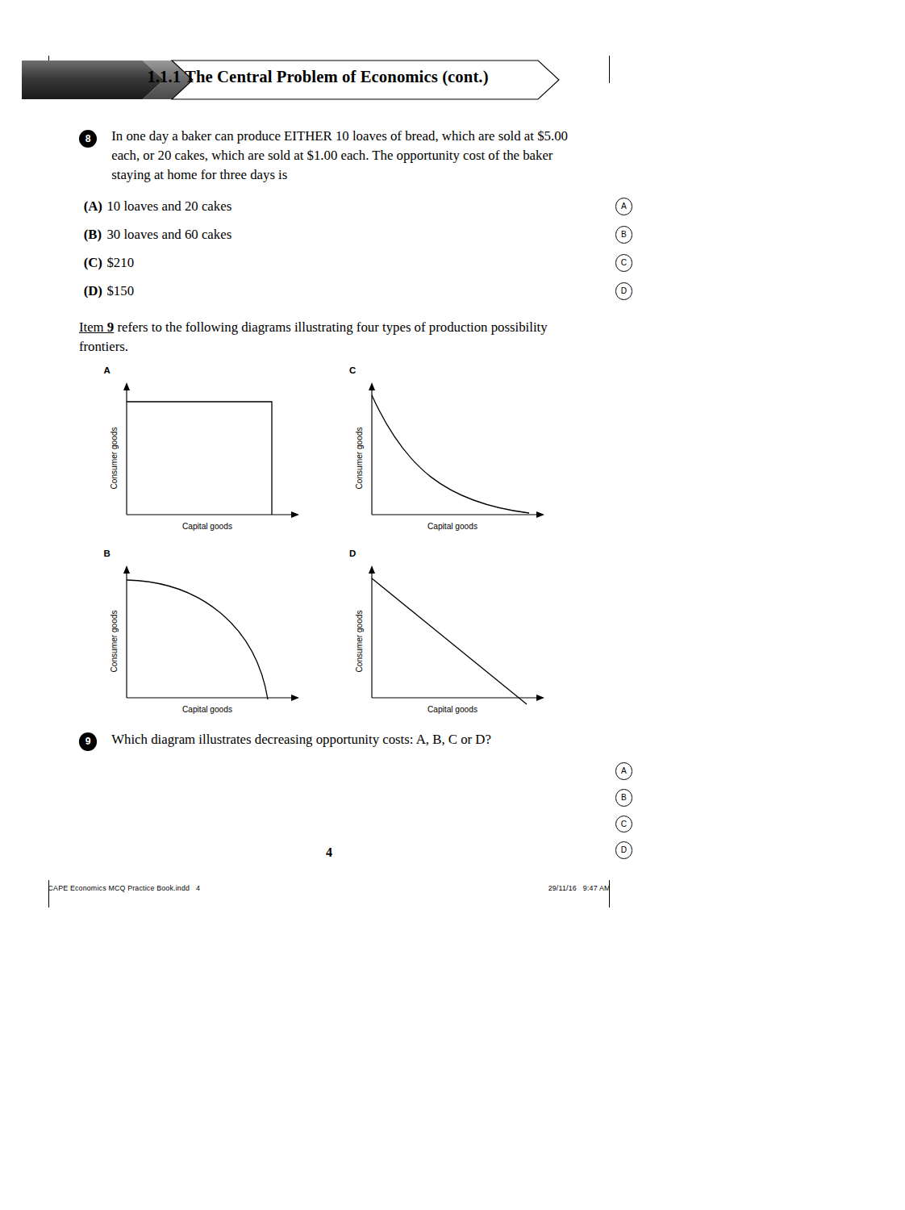1.1.1 The Central Problem of Economics (cont.)
8
In one day a baker can produce EITHER 10 loaves of bread, which are sold at $5.00 each, or 20 cakes, which are sold at $1.00 each. The opportunity cost of the baker staying at home for three days is
(A) 10 loaves and 20 cakes A
(B) 30 loaves and 60 cakes B
(C) $210 C
(D) $150 D
Item 9 refers to the following diagrams illustrating four types of production possibility frontiers.
A
Consumer goods Capital goods
C
Consumer goods Capital goods
B
Consumer goods Capital goods
D
Consumer goods Capital goods
9
Which diagram illustrates decreasing opportunity costs: A, B, C or D?
A B C D
4
CAPE Economics MCQ Practice Book.indd 4
29/11/16 9:47 AM